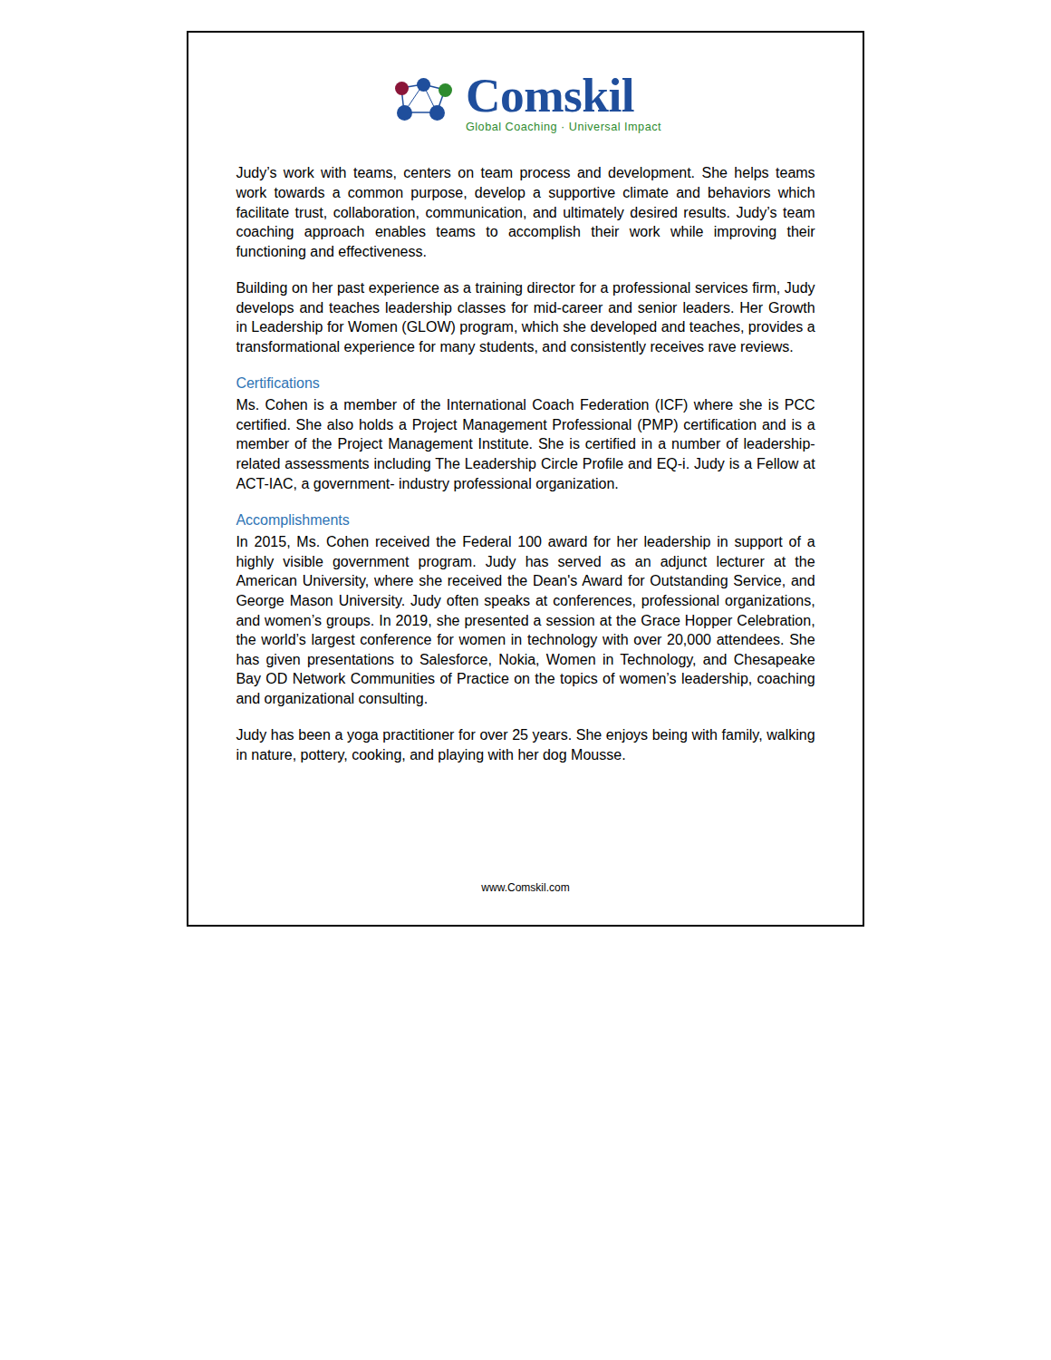Comskil
Global Coaching · Universal Impact
Judy’s work with teams, centers on team process and development. She helps teams work towards a common purpose, develop a supportive climate and behaviors which facilitate trust, collaboration, communication, and ultimately desired results. Judy’s team coaching approach enables teams to accomplish their work while improving their functioning and effectiveness.
Building on her past experience as a training director for a professional services firm, Judy develops and teaches leadership classes for mid-career and senior leaders. Her Growth in Leadership for Women (GLOW) program, which she developed and teaches, provides a transformational experience for many students, and consistently receives rave reviews.
Certifications
Ms. Cohen is a member of the International Coach Federation (ICF) where she is PCC certified. She also holds a Project Management Professional (PMP) certification and is a member of the Project Management Institute. She is certified in a number of leadership-related assessments including The Leadership Circle Profile and EQ-i. Judy is a Fellow at ACT-IAC, a government- industry professional organization.
Accomplishments
In 2015, Ms. Cohen received the Federal 100 award for her leadership in support of a highly visible government program. Judy has served as an adjunct lecturer at the American University, where she received the Dean's Award for Outstanding Service, and George Mason University. Judy often speaks at conferences, professional organizations, and women’s groups. In 2019, she presented a session at the Grace Hopper Celebration, the world’s largest conference for women in technology with over 20,000 attendees. She has given presentations to Salesforce, Nokia, Women in Technology, and Chesapeake Bay OD Network Communities of Practice on the topics of women’s leadership, coaching and organizational consulting.
Judy has been a yoga practitioner for over 25 years. She enjoys being with family, walking in nature, pottery, cooking, and playing with her dog Mousse.
www.Comskil.com